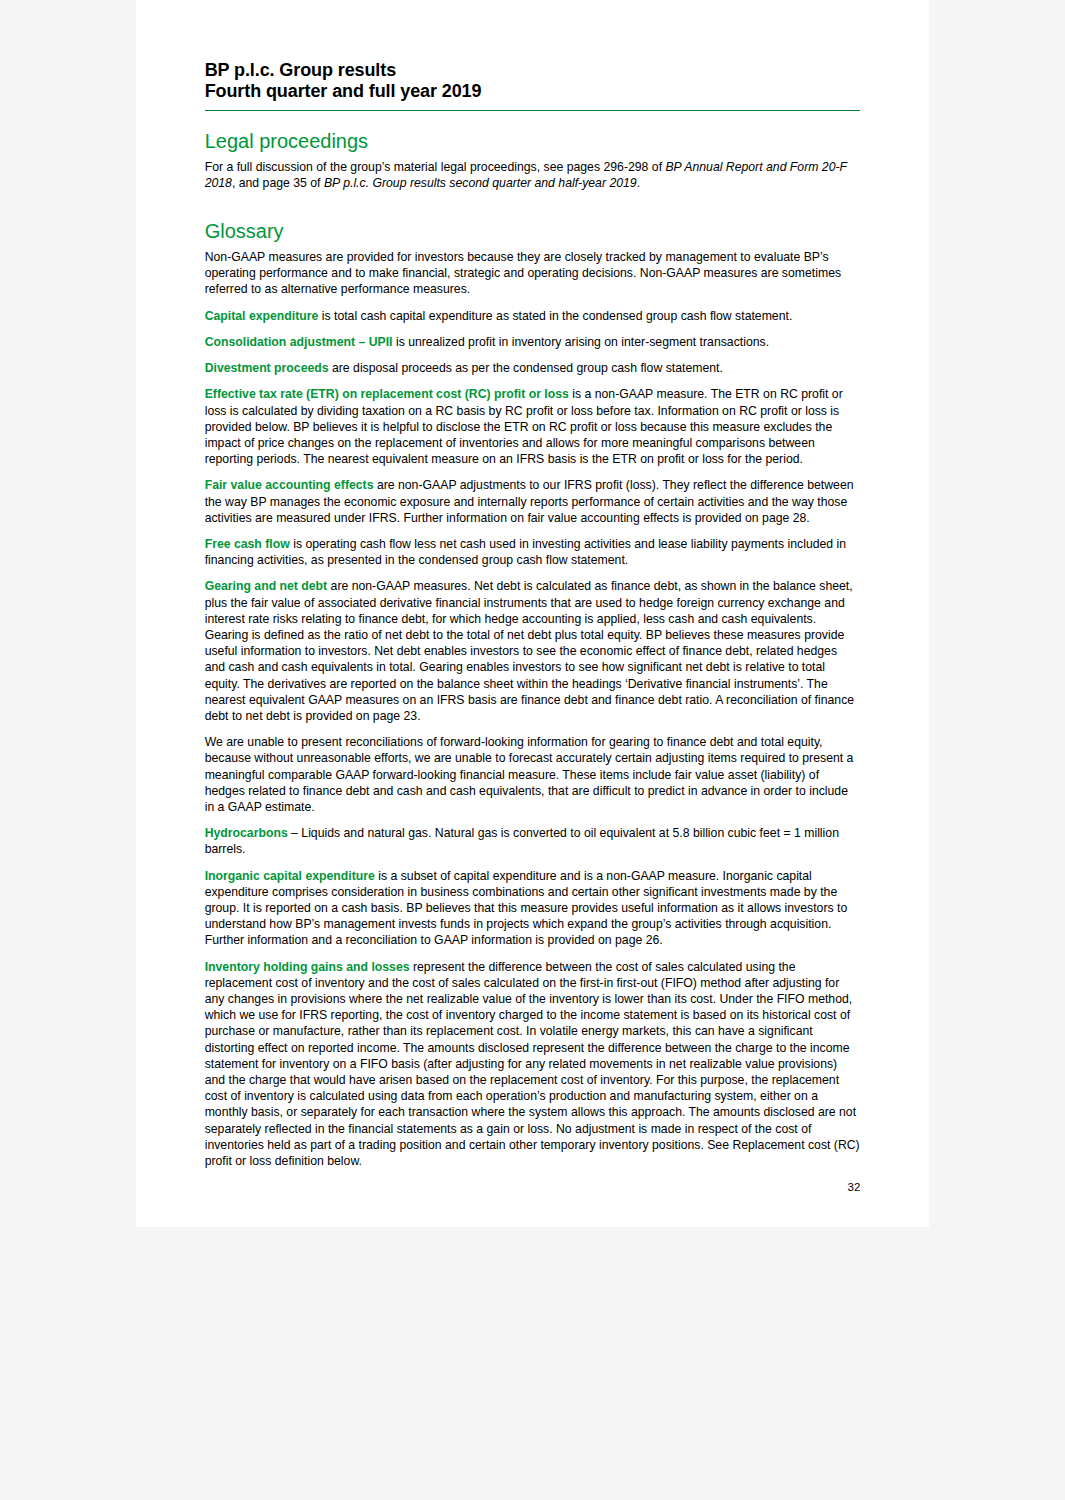BP p.l.c. Group results
Fourth quarter and full year 2019
Legal proceedings
For a full discussion of the group’s material legal proceedings, see pages 296-298 of BP Annual Report and Form 20-F 2018, and page 35 of BP p.l.c. Group results second quarter and half-year 2019.
Glossary
Non-GAAP measures are provided for investors because they are closely tracked by management to evaluate BP’s operating performance and to make financial, strategic and operating decisions. Non-GAAP measures are sometimes referred to as alternative performance measures.
Capital expenditure is total cash capital expenditure as stated in the condensed group cash flow statement.
Consolidation adjustment – UPII is unrealized profit in inventory arising on inter-segment transactions.
Divestment proceeds are disposal proceeds as per the condensed group cash flow statement.
Effective tax rate (ETR) on replacement cost (RC) profit or loss is a non-GAAP measure. The ETR on RC profit or loss is calculated by dividing taxation on a RC basis by RC profit or loss before tax. Information on RC profit or loss is provided below. BP believes it is helpful to disclose the ETR on RC profit or loss because this measure excludes the impact of price changes on the replacement of inventories and allows for more meaningful comparisons between reporting periods. The nearest equivalent measure on an IFRS basis is the ETR on profit or loss for the period.
Fair value accounting effects are non-GAAP adjustments to our IFRS profit (loss). They reflect the difference between the way BP manages the economic exposure and internally reports performance of certain activities and the way those activities are measured under IFRS. Further information on fair value accounting effects is provided on page 28.
Free cash flow is operating cash flow less net cash used in investing activities and lease liability payments included in financing activities, as presented in the condensed group cash flow statement.
Gearing and net debt are non-GAAP measures. Net debt is calculated as finance debt, as shown in the balance sheet, plus the fair value of associated derivative financial instruments that are used to hedge foreign currency exchange and interest rate risks relating to finance debt, for which hedge accounting is applied, less cash and cash equivalents. Gearing is defined as the ratio of net debt to the total of net debt plus total equity. BP believes these measures provide useful information to investors. Net debt enables investors to see the economic effect of finance debt, related hedges and cash and cash equivalents in total. Gearing enables investors to see how significant net debt is relative to total equity. The derivatives are reported on the balance sheet within the headings ‘Derivative financial instruments’. The nearest equivalent GAAP measures on an IFRS basis are finance debt and finance debt ratio. A reconciliation of finance debt to net debt is provided on page 23.
We are unable to present reconciliations of forward-looking information for gearing to finance debt and total equity, because without unreasonable efforts, we are unable to forecast accurately certain adjusting items required to present a meaningful comparable GAAP forward-looking financial measure. These items include fair value asset (liability) of hedges related to finance debt and cash and cash equivalents, that are difficult to predict in advance in order to include in a GAAP estimate.
Hydrocarbons – Liquids and natural gas. Natural gas is converted to oil equivalent at 5.8 billion cubic feet = 1 million barrels.
Inorganic capital expenditure is a subset of capital expenditure and is a non-GAAP measure. Inorganic capital expenditure comprises consideration in business combinations and certain other significant investments made by the group. It is reported on a cash basis. BP believes that this measure provides useful information as it allows investors to understand how BP’s management invests funds in projects which expand the group’s activities through acquisition. Further information and a reconciliation to GAAP information is provided on page 26.
Inventory holding gains and losses represent the difference between the cost of sales calculated using the replacement cost of inventory and the cost of sales calculated on the first-in first-out (FIFO) method after adjusting for any changes in provisions where the net realizable value of the inventory is lower than its cost. Under the FIFO method, which we use for IFRS reporting, the cost of inventory charged to the income statement is based on its historical cost of purchase or manufacture, rather than its replacement cost. In volatile energy markets, this can have a significant distorting effect on reported income. The amounts disclosed represent the difference between the charge to the income statement for inventory on a FIFO basis (after adjusting for any related movements in net realizable value provisions) and the charge that would have arisen based on the replacement cost of inventory. For this purpose, the replacement cost of inventory is calculated using data from each operation’s production and manufacturing system, either on a monthly basis, or separately for each transaction where the system allows this approach. The amounts disclosed are not separately reflected in the financial statements as a gain or loss. No adjustment is made in respect of the cost of inventories held as part of a trading position and certain other temporary inventory positions. See Replacement cost (RC) profit or loss definition below.
32